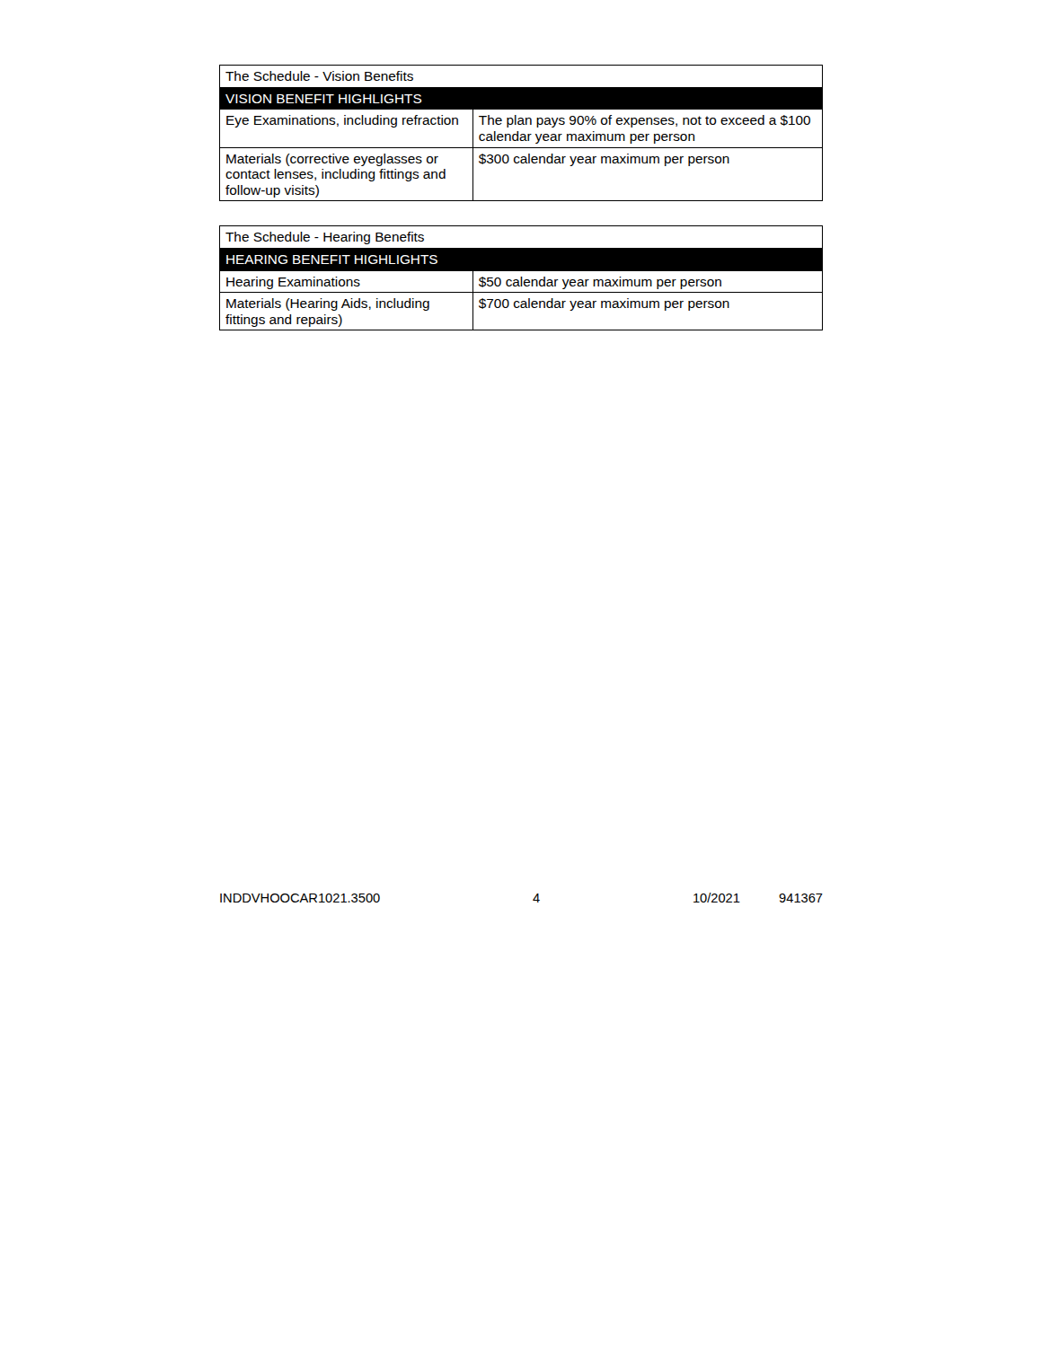| The Schedule - Vision Benefits |
| VISION BENEFIT HIGHLIGHTS | |
| Eye Examinations, including refraction | The plan pays 90% of expenses, not to exceed a $100 calendar year maximum per person |
| Materials (corrective eyeglasses or contact lenses, including fittings and follow-up visits) | $300 calendar year maximum per person |
| The Schedule - Hearing Benefits |
| HEARING BENEFIT HIGHLIGHTS | |
| Hearing Examinations | $50 calendar year maximum per person |
| Materials (Hearing Aids, including fittings and repairs) | $700 calendar year maximum per person |
INDDVHOOCAR1021.3500
4
10/2021 941367